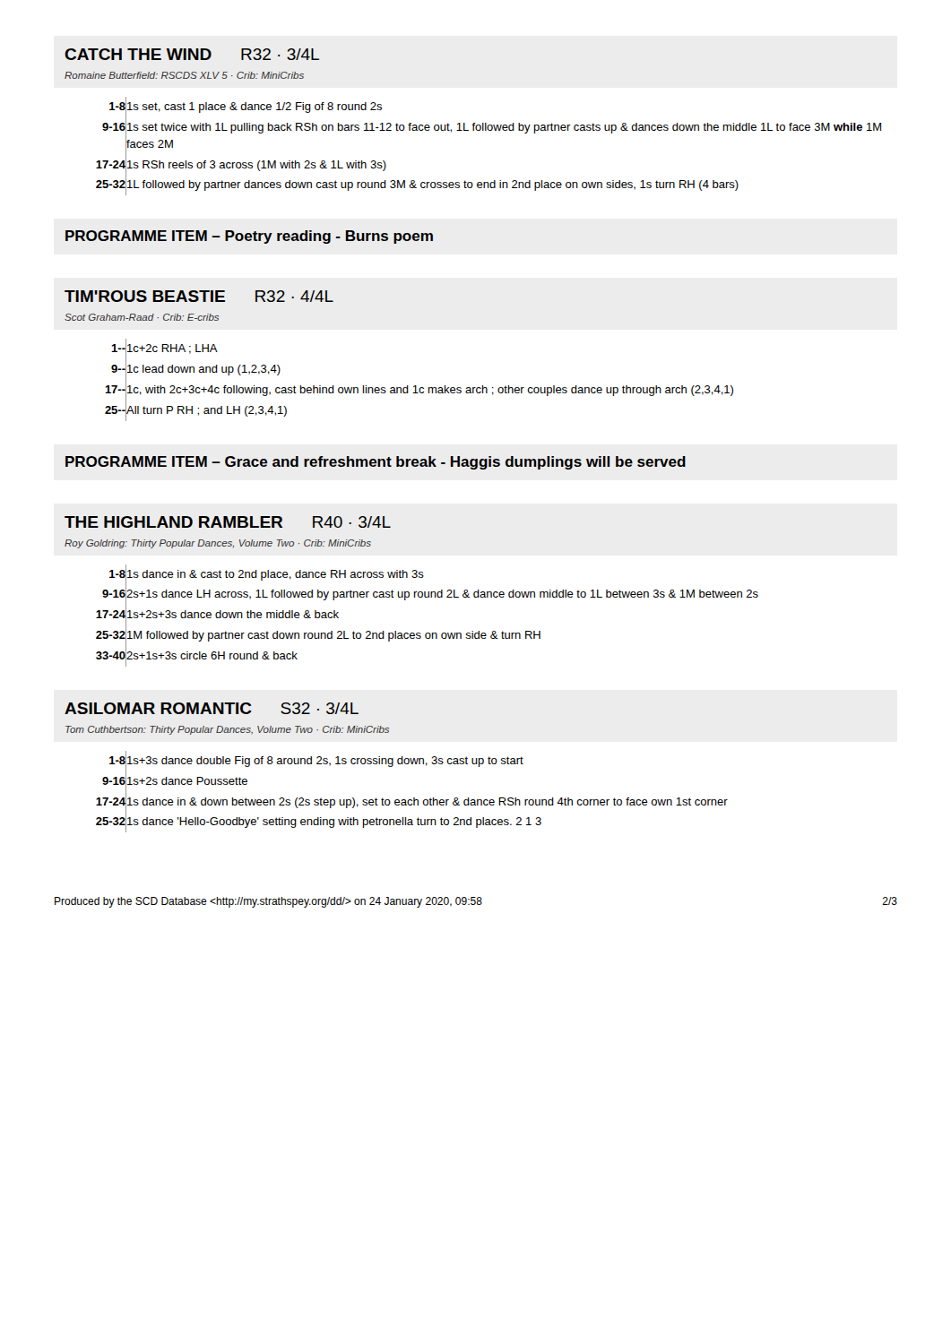CATCH THE WIND R32 · 3/4L
Romaine Butterfield: RSCDS XLV 5 · Crib: MiniCribs
| 1-8 | 1s set, cast 1 place & dance 1/2 Fig of 8 round 2s |
| 9-16 | 1s set twice with 1L pulling back RSh on bars 11-12 to face out, 1L followed by partner casts up & dances down the middle 1L to face 3M while 1M faces 2M |
| 17-24 | 1s RSh reels of 3 across (1M with 2s & 1L with 3s) |
| 25-32 | 1L followed by partner dances down cast up round 3M & crosses to end in 2nd place on own sides, 1s turn RH (4 bars) |
PROGRAMME ITEM – Poetry reading - Burns poem
TIM'ROUS BEASTIE R32 · 4/4L
Scot Graham-Raad · Crib: E-cribs
| 1-- | 1c+2c RHA ; LHA |
| 9-- | 1c lead down and up (1,2,3,4) |
| 17-- | 1c, with 2c+3c+4c following, cast behind own lines and 1c makes arch ; other couples dance up through arch (2,3,4,1) |
| 25-- | All turn P RH ; and LH (2,3,4,1) |
PROGRAMME ITEM – Grace and refreshment break - Haggis dumplings will be served
THE HIGHLAND RAMBLER R40 · 3/4L
Roy Goldring: Thirty Popular Dances, Volume Two · Crib: MiniCribs
| 1-8 | 1s dance in & cast to 2nd place, dance RH across with 3s |
| 9-16 | 2s+1s dance LH across, 1L followed by partner cast up round 2L & dance down middle to 1L between 3s & 1M between 2s |
| 17-24 | 1s+2s+3s dance down the middle & back |
| 25-32 | 1M followed by partner cast down round 2L to 2nd places on own side & turn RH |
| 33-40 | 2s+1s+3s circle 6H round & back |
ASILOMAR ROMANTIC S32 · 3/4L
Tom Cuthbertson: Thirty Popular Dances, Volume Two · Crib: MiniCribs
| 1-8 | 1s+3s dance double Fig of 8 around 2s, 1s crossing down, 3s cast up to start |
| 9-16 | 1s+2s dance Poussette |
| 17-24 | 1s dance in & down between 2s (2s step up), set to each other & dance RSh round 4th corner to face own 1st corner |
| 25-32 | 1s dance 'Hello-Goodbye' setting ending with petronella turn to 2nd places. 2 1 3 |
Produced by the SCD Database <http://my.strathspey.org/dd/> on 24 January 2020, 09:58 2/3